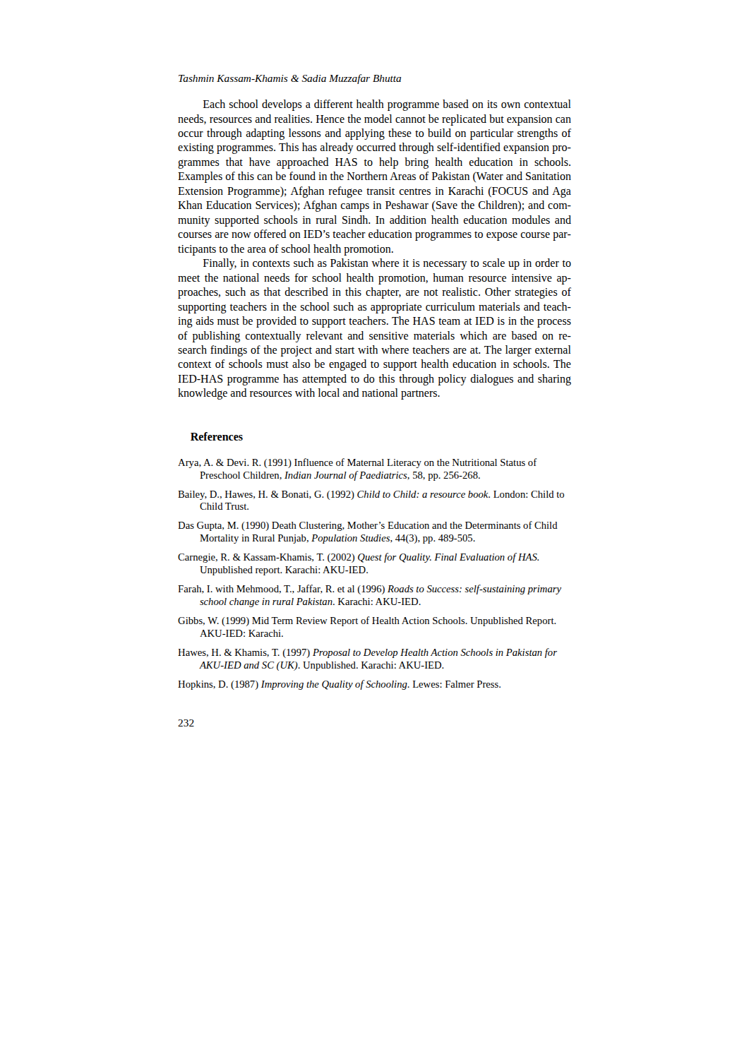Tashmin Kassam-Khamis & Sadia Muzzafar Bhutta
Each school develops a different health programme based on its own contextual needs, resources and realities. Hence the model cannot be replicated but expansion can occur through adapting lessons and applying these to build on particular strengths of existing programmes. This has already occurred through self-identified expansion programmes that have approached HAS to help bring health education in schools. Examples of this can be found in the Northern Areas of Pakistan (Water and Sanitation Extension Programme); Afghan refugee transit centres in Karachi (FOCUS and Aga Khan Education Services); Afghan camps in Peshawar (Save the Children); and community supported schools in rural Sindh. In addition health education modules and courses are now offered on IED’s teacher education programmes to expose course participants to the area of school health promotion.
Finally, in contexts such as Pakistan where it is necessary to scale up in order to meet the national needs for school health promotion, human resource intensive approaches, such as that described in this chapter, are not realistic. Other strategies of supporting teachers in the school such as appropriate curriculum materials and teaching aids must be provided to support teachers. The HAS team at IED is in the process of publishing contextually relevant and sensitive materials which are based on research findings of the project and start with where teachers are at. The larger external context of schools must also be engaged to support health education in schools. The IED-HAS programme has attempted to do this through policy dialogues and sharing knowledge and resources with local and national partners.
References
Arya, A. & Devi. R. (1991) Influence of Maternal Literacy on the Nutritional Status of Preschool Children, Indian Journal of Paediatrics, 58, pp. 256-268.
Bailey, D., Hawes, H. & Bonati, G. (1992) Child to Child: a resource book. London: Child to Child Trust.
Das Gupta, M. (1990) Death Clustering, Mother’s Education and the Determinants of Child Mortality in Rural Punjab, Population Studies, 44(3), pp. 489-505.
Carnegie, R. & Kassam-Khamis, T. (2002) Quest for Quality. Final Evaluation of HAS. Unpublished report. Karachi: AKU-IED.
Farah, I. with Mehmood, T., Jaffar, R. et al (1996) Roads to Success: self-sustaining primary school change in rural Pakistan. Karachi: AKU-IED.
Gibbs, W. (1999) Mid Term Review Report of Health Action Schools. Unpublished Report. AKU-IED: Karachi.
Hawes, H. & Khamis, T. (1997) Proposal to Develop Health Action Schools in Pakistan for AKU-IED and SC (UK). Unpublished. Karachi: AKU-IED.
Hopkins, D. (1987) Improving the Quality of Schooling. Lewes: Falmer Press.
232